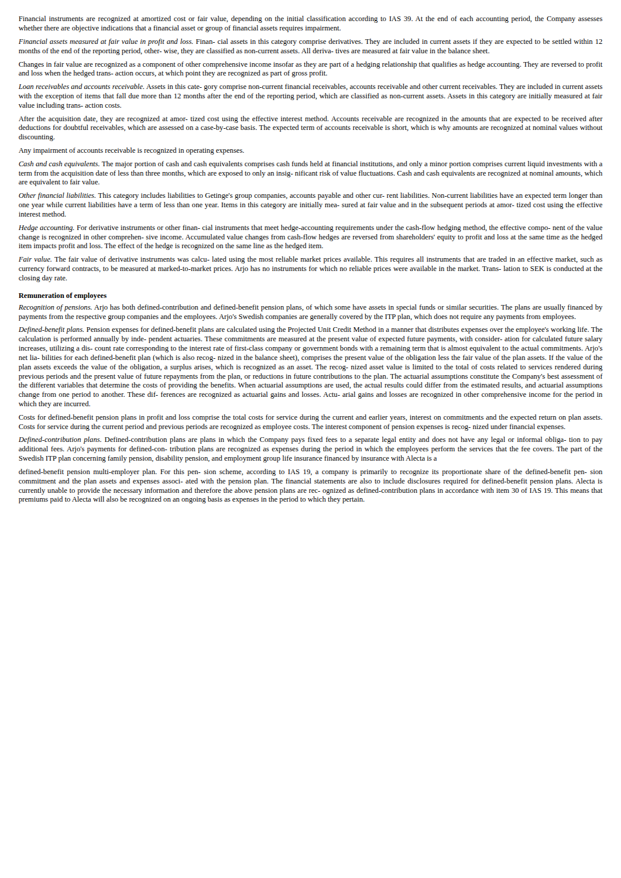Financial instruments are recognized at amortized cost or fair value, depending on the initial classification according to IAS 39. At the end of each accounting period, the Company assesses whether there are objective indications that a financial asset or group of financial assets requires impairment.
Financial assets measured at fair value in profit and loss. Finan- cial assets in this category comprise derivatives. They are included in current assets if they are expected to be settled within 12 months of the end of the reporting period, other- wise, they are classified as non-current assets. All deriva- tives are measured at fair value in the balance sheet.
Changes in fair value are recognized as a component of other comprehensive income insofar as they are part of a hedging relationship that qualifies as hedge accounting. They are reversed to profit and loss when the hedged trans- action occurs, at which point they are recognized as part of gross profit.
Loan receivables and accounts receivable. Assets in this cate- gory comprise non-current financial receivables, accounts receivable and other current receivables. They are included in current assets with the exception of items that fall due more than 12 months after the end of the reporting period, which are classified as non-current assets. Assets in this category are initially measured at fair value including trans- action costs.
After the acquisition date, they are recognized at amor- tized cost using the effective interest method. Accounts receivable are recognized in the amounts that are expected to be received after deductions for doubtful receivables, which are assessed on a case-by-case basis. The expected term of accounts receivable is short, which is why amounts are recognized at nominal values without discounting.
Any impairment of accounts receivable is recognized in operating expenses.
Cash and cash equivalents. The major portion of cash and cash equivalents comprises cash funds held at financial institutions, and only a minor portion comprises current liquid investments with a term from the acquisition date of less than three months, which are exposed to only an insig- nificant risk of value fluctuations. Cash and cash equivalents are recognized at nominal amounts, which are equivalent to fair value.
Other financial liabilities. This category includes liabilities to Getinge's group companies, accounts payable and other cur- rent liabilities. Non-current liabilities have an expected term longer than one year while current liabilities have a term of less than one year. Items in this category are initially mea- sured at fair value and in the subsequent periods at amor- tized cost using the effective interest method.
Hedge accounting. For derivative instruments or other finan- cial instruments that meet hedge-accounting requirements under the cash-flow hedging method, the effective compo- nent of the value change is recognized in other comprehen- sive income. Accumulated value changes from cash-flow hedges are reversed from shareholders' equity to profit and loss at the same time as the hedged item impacts profit and loss. The effect of the hedge is recognized on the same line as the hedged item.
Fair value. The fair value of derivative instruments was calcu- lated using the most reliable market prices available. This requires all instruments that are traded in an effective market, such as currency forward contracts, to be measured at marked-to-market prices. Arjo has no instruments for which no reliable prices were available in the market. Trans- lation to SEK is conducted at the closing day rate.
Remuneration of employees
Recognition of pensions. Arjo has both defined-contribution and defined-benefit pension plans, of which some have assets in special funds or similar securities. The plans are usually financed by payments from the respective group companies and the employees. Arjo's Swedish companies are generally covered by the ITP plan, which does not require any payments from employees.
Defined-benefit plans. Pension expenses for defined-benefit plans are calculated using the Projected Unit Credit Method in a manner that distributes expenses over the employee's working life. The calculation is performed annually by inde- pendent actuaries. These commitments are measured at the present value of expected future payments, with consider- ation for calculated future salary increases, utilizing a dis- count rate corresponding to the interest rate of first-class company or government bonds with a remaining term that is almost equivalent to the actual commitments. Arjo's net lia- bilities for each defined-benefit plan (which is also recog- nized in the balance sheet), comprises the present value of the obligation less the fair value of the plan assets. If the value of the plan assets exceeds the value of the obligation, a surplus arises, which is recognized as an asset. The recog- nized asset value is limited to the total of costs related to services rendered during previous periods and the present value of future repayments from the plan, or reductions in future contributions to the plan. The actuarial assumptions constitute the Company's best assessment of the different variables that determine the costs of providing the benefits. When actuarial assumptions are used, the actual results could differ from the estimated results, and actuarial assumptions change from one period to another. These dif- ferences are recognized as actuarial gains and losses. Actu- arial gains and losses are recognized in other comprehensive income for the period in which they are incurred.
Costs for defined-benefit pension plans in profit and loss comprise the total costs for service during the current and earlier years, interest on commitments and the expected return on plan assets. Costs for service during the current period and previous periods are recognized as employee costs. The interest component of pension expenses is recog- nized under financial expenses.
Defined-contribution plans. Defined-contribution plans are plans in which the Company pays fixed fees to a separate legal entity and does not have any legal or informal obliga- tion to pay additional fees. Arjo's payments for defined-con- tribution plans are recognized as expenses during the period in which the employees perform the services that the fee covers. The part of the Swedish ITP plan concerning family pension, disability pension, and employment group life insurance financed by insurance with Alecta is a
defined-benefit pension multi-employer plan. For this pen- sion scheme, according to IAS 19, a company is primarily to recognize its proportionate share of the defined-benefit pen- sion commitment and the plan assets and expenses associ- ated with the pension plan. The financial statements are also to include disclosures required for defined-benefit pension plans. Alecta is currently unable to provide the necessary information and therefore the above pension plans are rec- ognized as defined-contribution plans in accordance with item 30 of IAS 19. This means that premiums paid to Alecta will also be recognized on an ongoing basis as expenses in the period to which they pertain.